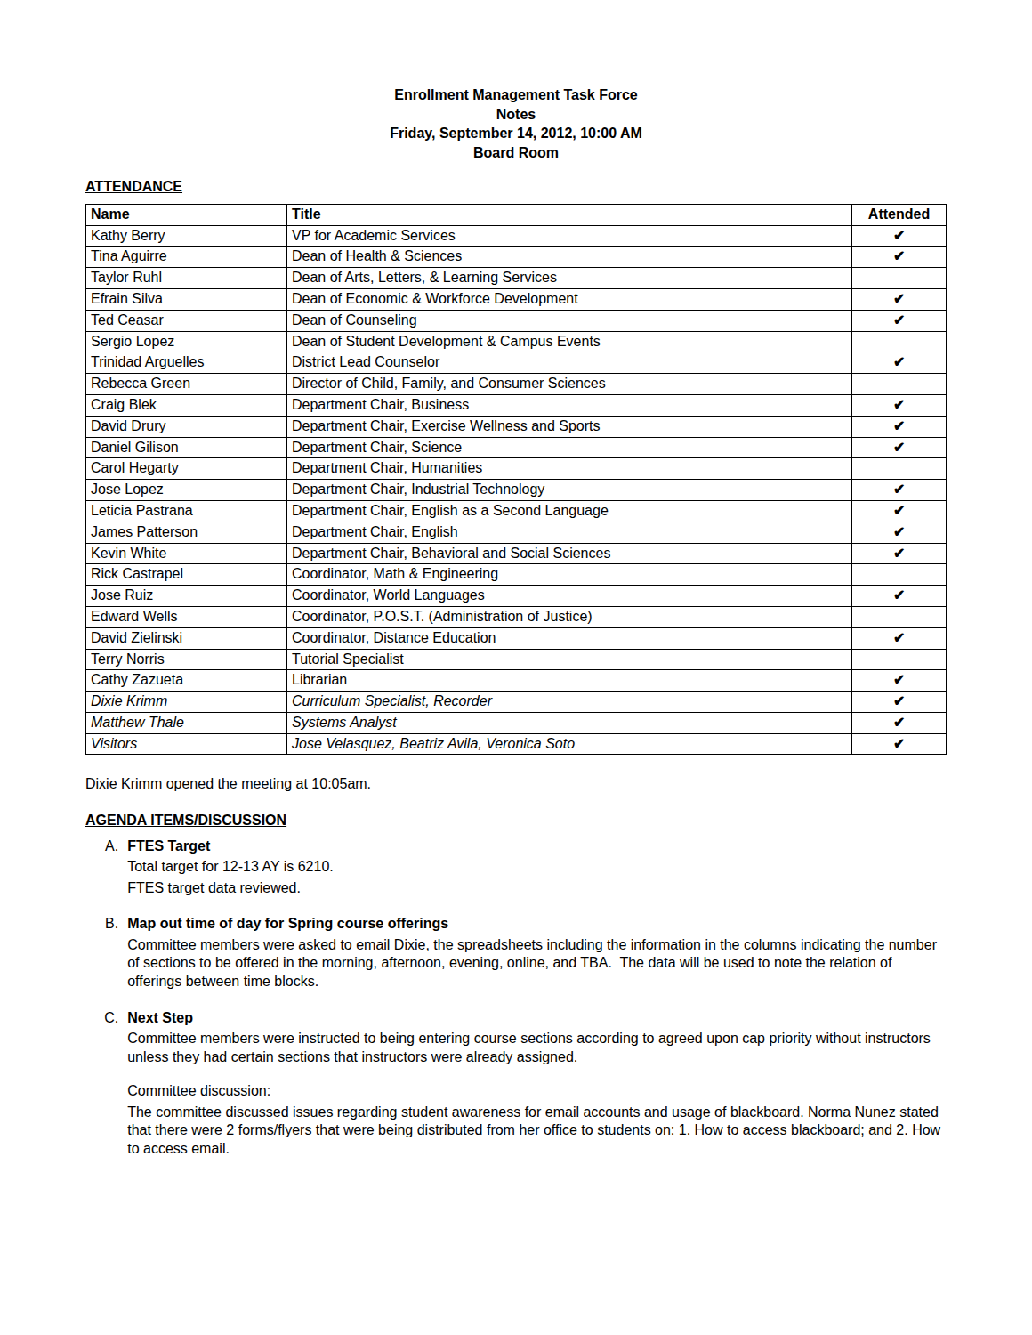Enrollment Management Task Force
Notes
Friday, September 14, 2012, 10:00 AM
Board Room
ATTENDANCE
| Name | Title | Attended |
| --- | --- | --- |
| Kathy Berry | VP for Academic Services | ✔ |
| Tina Aguirre | Dean of Health & Sciences | ✔ |
| Taylor Ruhl | Dean of Arts, Letters, & Learning Services | |
| Efrain Silva | Dean of Economic & Workforce Development | ✔ |
| Ted Ceasar | Dean of Counseling | ✔ |
| Sergio Lopez | Dean of Student Development & Campus Events | |
| Trinidad Arguelles | District Lead Counselor | ✔ |
| Rebecca Green | Director of Child, Family, and Consumer Sciences | |
| Craig Blek | Department Chair, Business | ✔ |
| David Drury | Department Chair, Exercise Wellness and Sports | ✔ |
| Daniel Gilison | Department Chair, Science | ✔ |
| Carol Hegarty | Department Chair, Humanities | |
| Jose Lopez | Department Chair, Industrial Technology | ✔ |
| Leticia Pastrana | Department Chair, English as a Second Language | ✔ |
| James Patterson | Department Chair, English | ✔ |
| Kevin White | Department Chair, Behavioral and Social Sciences | ✔ |
| Rick Castrapel | Coordinator, Math & Engineering | |
| Jose Ruiz | Coordinator, World Languages | ✔ |
| Edward Wells | Coordinator, P.O.S.T. (Administration of Justice) | |
| David Zielinski | Coordinator, Distance Education | ✔ |
| Terry Norris | Tutorial Specialist | |
| Cathy Zazueta | Librarian | ✔ |
| Dixie Krimm | Curriculum Specialist, Recorder | ✔ |
| Matthew Thale | Systems Analyst | ✔ |
| Visitors | Jose Velasquez, Beatriz Avila, Veronica Soto | ✔ |
Dixie Krimm opened the meeting at 10:05am.
AGENDA ITEMS/DISCUSSION
FTES Target
Total target for 12-13 AY is 6210.
FTES target data reviewed.
Map out time of day for Spring course offerings
Committee members were asked to email Dixie, the spreadsheets including the information in the columns indicating the number of sections to be offered in the morning, afternoon, evening, online, and TBA. The data will be used to note the relation of offerings between time blocks.
Next Step
Committee members were instructed to being entering course sections according to agreed upon cap priority without instructors unless they had certain sections that instructors were already assigned.
Committee discussion:
The committee discussed issues regarding student awareness for email accounts and usage of blackboard. Norma Nunez stated that there were 2 forms/flyers that were being distributed from her office to students on: 1. How to access blackboard; and 2. How to access email.